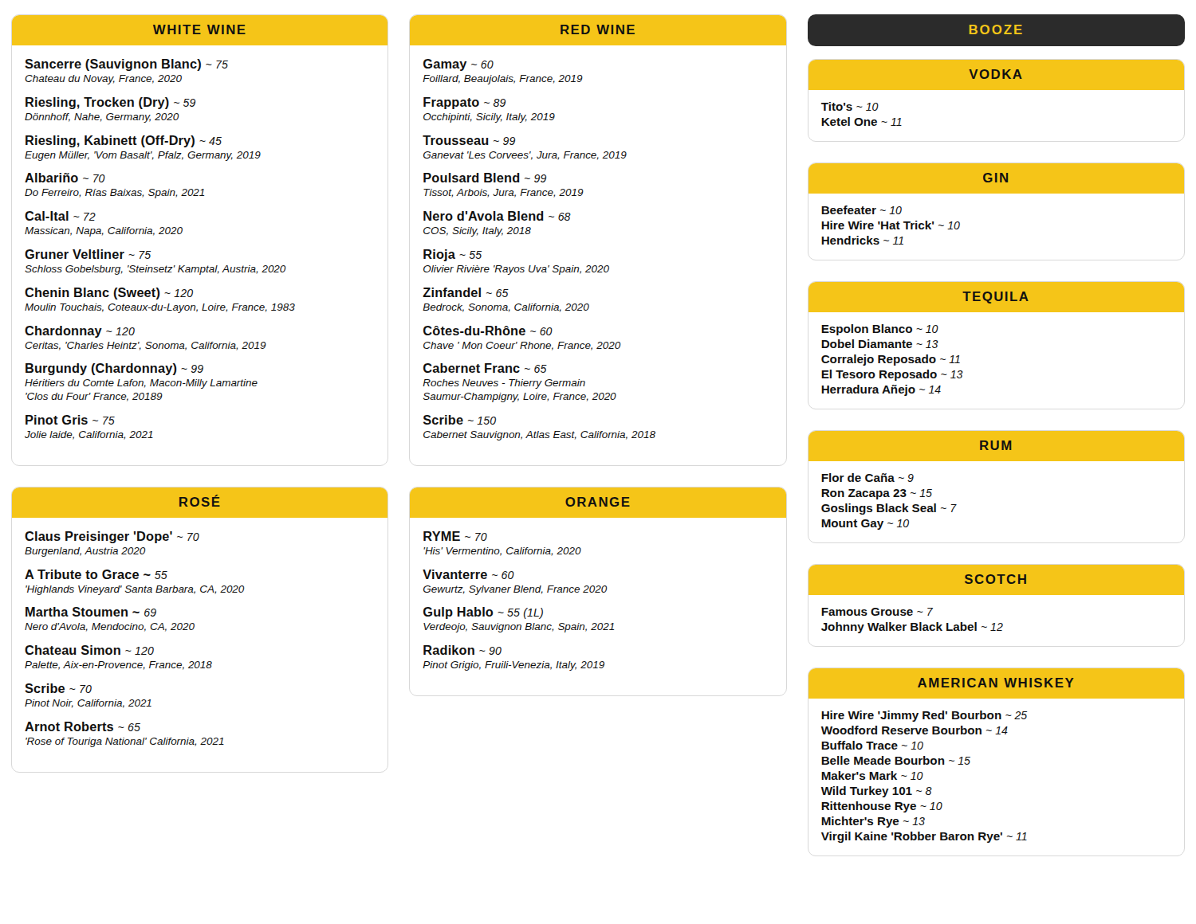White Wine
Sancerre (Sauvignon Blanc) ~ 75
Chateau du Novay, France, 2020
Riesling, Trocken (Dry) ~ 59
Dönnhoff, Nahe, Germany, 2020
Riesling, Kabinett (Off-Dry) ~ 45
Eugen Müller, 'Vom Basalt', Pfalz, Germany, 2019
Albariño ~ 70
Do Ferreiro, Rías Baixas, Spain, 2021
Cal-Ital ~ 72
Massican, Napa, California, 2020
Gruner Veltliner ~ 75
Schloss Gobelsburg, 'Steinsetz' Kamptal, Austria, 2020
Chenin Blanc (Sweet) ~ 120
Moulin Touchais, Coteaux-du-Layon, Loire, France, 1983
Chardonnay ~ 120
Ceritas, 'Charles Heintz', Sonoma, California, 2019
Burgundy (Chardonnay) ~ 99
Héritiers du Comte Lafon, Macon-Milly Lamartine
'Clos du Four' France, 20189
Pinot Gris ~ 75
Jolie laide, California, 2021
Rosé
Claus Preisinger 'Dope' ~ 70
Burgenland, Austria 2020
A Tribute to Grace ~ 55
'Highlands Vineyard' Santa Barbara, CA, 2020
Martha Stoumen ~ 69
Nero d'Avola, Mendocino, CA, 2020
Chateau Simon ~ 120
Palette, Aix-en-Provence, France, 2018
Scribe ~ 70
Pinot Noir, California, 2021
Arnot Roberts ~ 65
'Rose of Touriga National' California, 2021
Red Wine
Gamay ~ 60
Foillard, Beaujolais, France, 2019
Frappato ~ 89
Occhipinti, Sicily, Italy, 2019
Trousseau ~ 99
Ganevat 'Les Corvees', Jura, France, 2019
Poulsard Blend ~ 99
Tissot, Arbois, Jura, France, 2019
Nero d'Avola Blend ~ 68
COS, Sicily, Italy, 2018
Rioja ~ 55
Olivier Rivière 'Rayos Uva' Spain, 2020
Zinfandel ~ 65
Bedrock, Sonoma, California, 2020
Côtes-du-Rhône ~ 60
Chave ' Mon Coeur' Rhone, France, 2020
Cabernet Franc ~ 65
Roches Neuves - Thierry Germain
Saumur-Champigny, Loire, France, 2020
Scribe ~ 150
Cabernet Sauvignon, Atlas East, California, 2018
Orange
RYME ~ 70
'His' Vermentino, California, 2020
Vivanterre ~ 60
Gewurtz, Sylvaner Blend, France 2020
Gulp Hablo ~ 55 (1L)
Verdeojo, Sauvignon Blanc, Spain, 2021
Radikon ~ 90
Pinot Grigio, Fruili-Venezia, Italy, 2019
Booze
Vodka
Tito's ~ 10
Ketel One ~ 11
Gin
Beefeater ~ 10
Hire Wire 'Hat Trick' ~ 10
Hendricks ~ 11
Tequila
Espolon Blanco ~ 10
Dobel Diamante ~ 13
Corralejo Reposado ~ 11
El Tesoro Reposado ~ 13
Herradura Añejo ~ 14
Rum
Flor de Caña ~ 9
Ron Zacapa 23 ~ 15
Goslings Black Seal ~ 7
Mount Gay ~ 10
Scotch
Famous Grouse ~ 7
Johnny Walker Black Label ~ 12
American Whiskey
Hire Wire 'Jimmy Red' Bourbon ~ 25
Woodford Reserve Bourbon ~ 14
Buffalo Trace ~ 10
Belle Meade Bourbon ~ 15
Maker's Mark ~ 10
Wild Turkey 101 ~ 8
Rittenhouse Rye ~ 10
Michter's Rye ~ 13
Virgil Kaine 'Robber Baron Rye' ~ 11